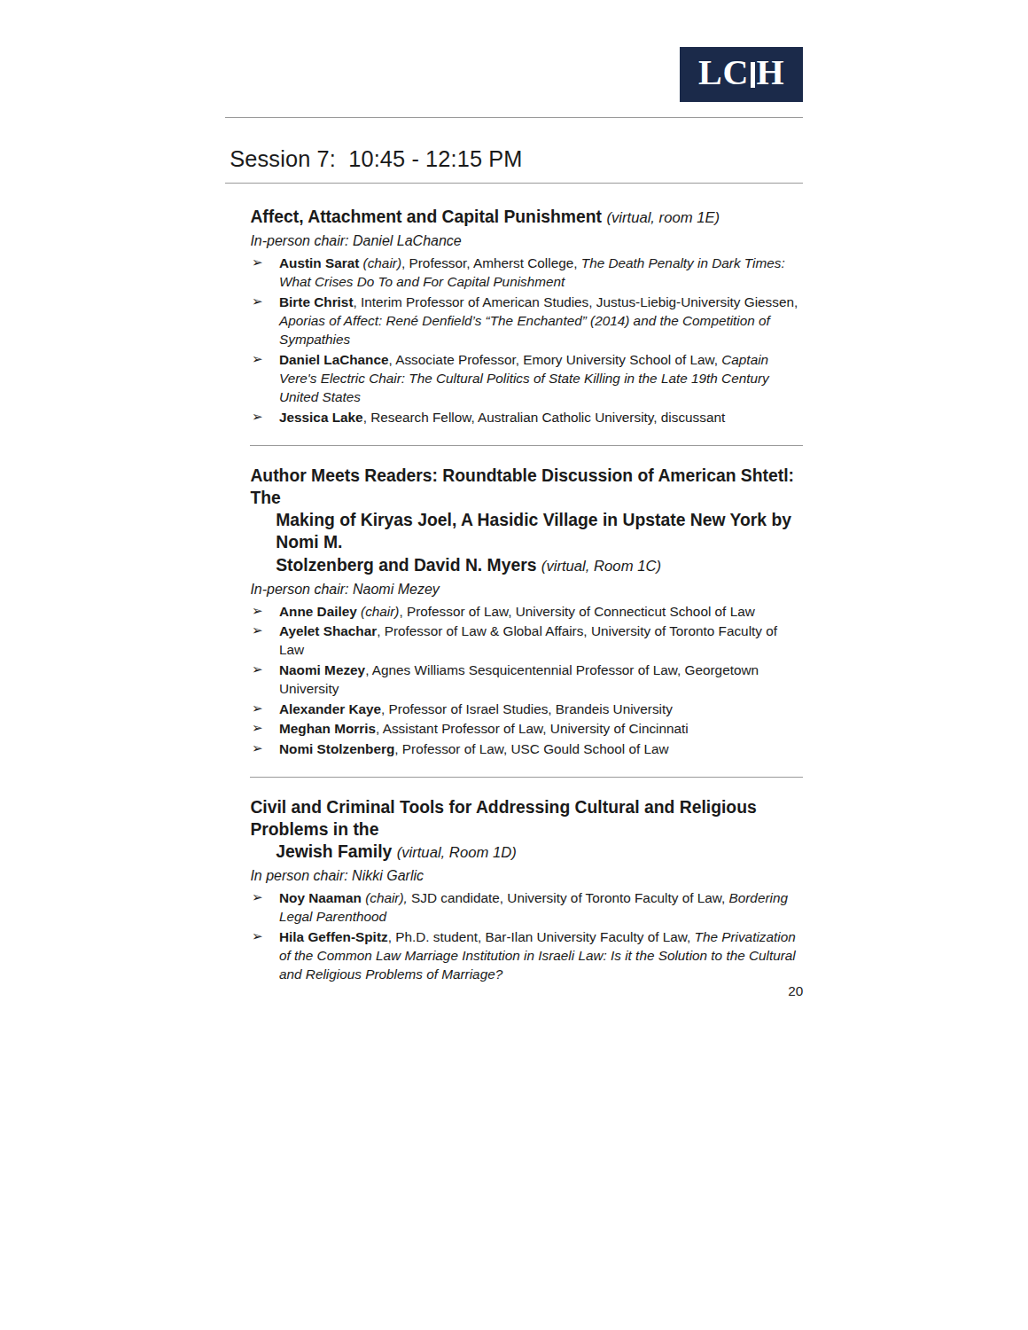LC H
Session 7: 10:45 - 12:15 PM
Affect, Attachment and Capital Punishment (virtual, room 1E)
In-person chair: Daniel LaChance
Austin Sarat (chair), Professor, Amherst College, The Death Penalty in Dark Times: What Crises Do To and For Capital Punishment
Birte Christ, Interim Professor of American Studies, Justus-Liebig-University Giessen, Aporias of Affect: René Denfield’s “The Enchanted” (2014) and the Competition of Sympathies
Daniel LaChance, Associate Professor, Emory University School of Law, Captain Vere's Electric Chair: The Cultural Politics of State Killing in the Late 19th Century United States
Jessica Lake, Research Fellow, Australian Catholic University, discussant
Author Meets Readers: Roundtable Discussion of American Shtetl: The Making of Kiryas Joel, A Hasidic Village in Upstate New York by Nomi M. Stolzenberg and David N. Myers (virtual, Room 1C)
In-person chair: Naomi Mezey
Anne Dailey (chair), Professor of Law, University of Connecticut School of Law
Ayelet Shachar, Professor of Law & Global Affairs, University of Toronto Faculty of Law
Naomi Mezey, Agnes Williams Sesquicentennial Professor of Law, Georgetown University
Alexander Kaye, Professor of Israel Studies, Brandeis University
Meghan Morris, Assistant Professor of Law, University of Cincinnati
Nomi Stolzenberg, Professor of Law, USC Gould School of Law
Civil and Criminal Tools for Addressing Cultural and Religious Problems in the Jewish Family (virtual, Room 1D)
In person chair: Nikki Garlic
Noy Naaman (chair), SJD candidate, University of Toronto Faculty of Law, Bordering Legal Parenthood
Hila Geffen-Spitz, Ph.D. student, Bar-Ilan University Faculty of Law, The Privatization of the Common Law Marriage Institution in Israeli Law: Is it the Solution to the Cultural and Religious Problems of Marriage?
20